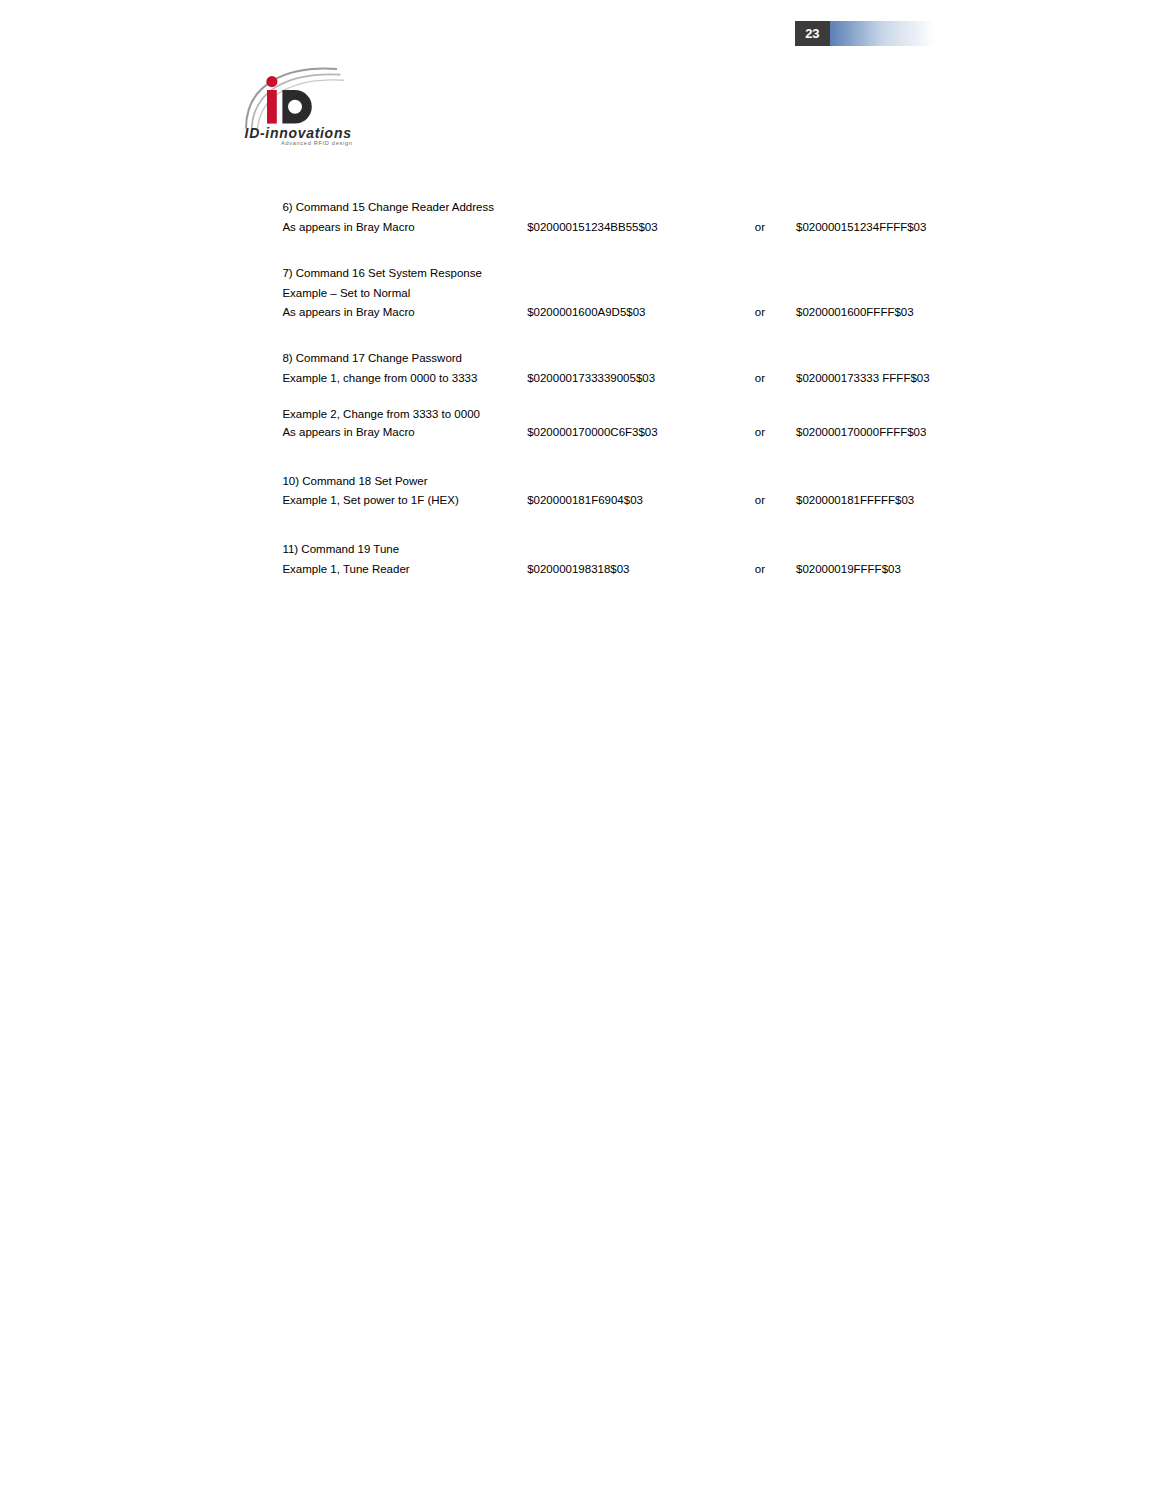23
ID-innovations Advanced RFID design
6) Command 15 Change Reader Address
| As appears in Bray Macro | $020000151234BB55$03 | or | $020000151234FFFF$03 |
7) Command 16 Set System Response
| Example – Set to Normal | | | |
| As appears in Bray Macro | $0200001600A9D5$03 | or | $0200001600FFFF$03 |
8) Command 17 Change Password
| Example 1, change from 0000 to 3333 | $0200001733339005$03 | or | $020000173333 FFFF$03 |
| Example 2, Change from 3333 to 0000 | | | |
| As appears in Bray Macro | $020000170000C6F3$03 | or | $020000170000FFFF$03 |
10) Command 18 Set Power
| Example 1, Set power to 1F (HEX) | $020000181F6904$03 | or | $020000181FFFFF$03 |
11) Command 19 Tune
| Example 1, Tune Reader | $020000198318$03 | or | $02000019FFFF$03 |